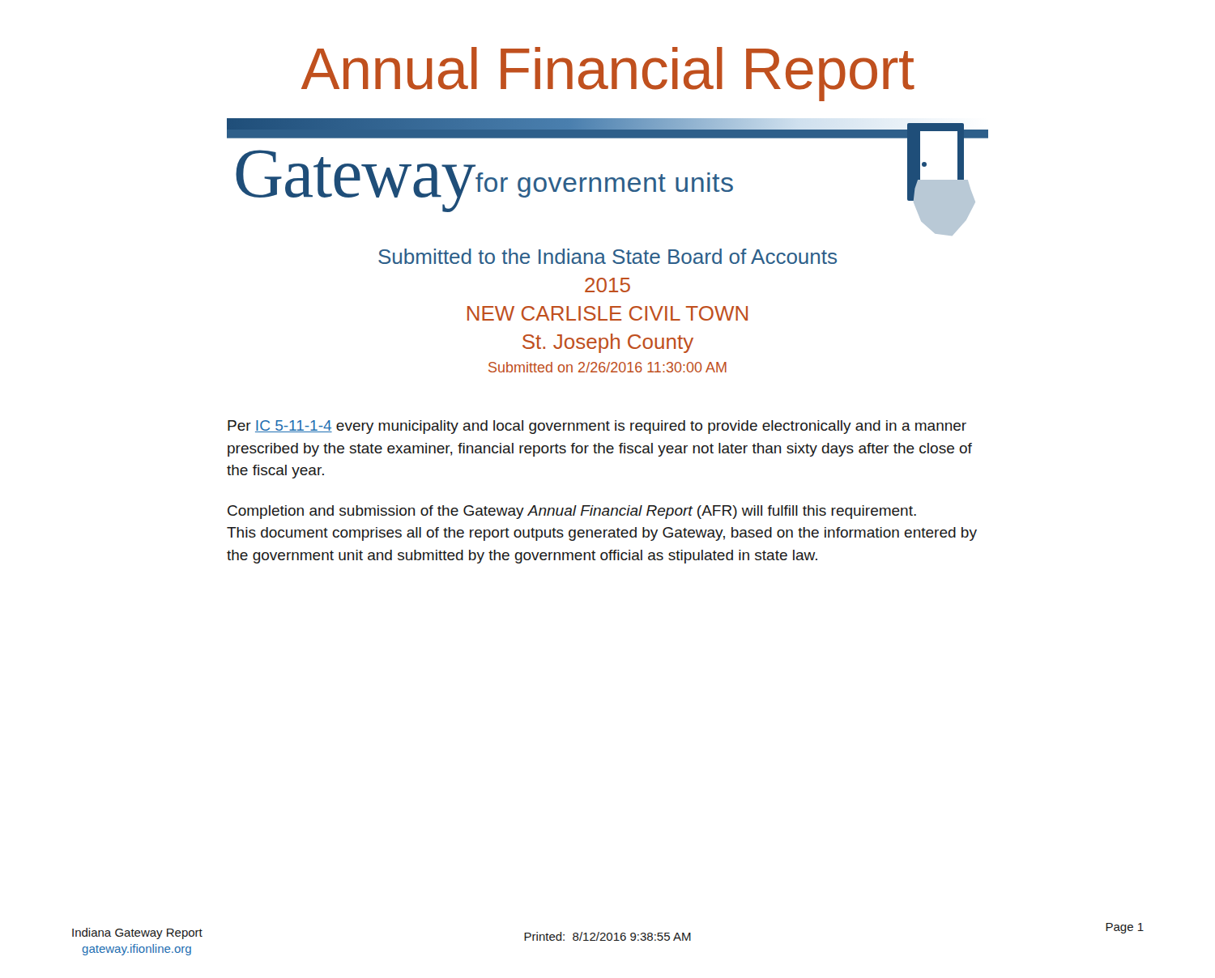Annual Financial Report
Gateway for government units
INDIANA
Submitted to the Indiana State Board of Accounts
2015
NEW CARLISLE CIVIL TOWN
St. Joseph County
Submitted on 2/26/2016 11:30:00 AM
Per IC 5-11-1-4 every municipality and local government is required to provide electronically and in a manner prescribed by the state examiner, financial reports for the fiscal year not later than sixty days after the close of the fiscal year.
Completion and submission of the Gateway Annual Financial Report (AFR) will fulfill this requirement.
This document comprises all of the report outputs generated by Gateway, based on the information entered by the government unit and submitted by the government official as stipulated in state law.
Indiana Gateway Report
gateway.ifionline.org
Printed: 8/12/2016 9:38:55 AM
Page 1